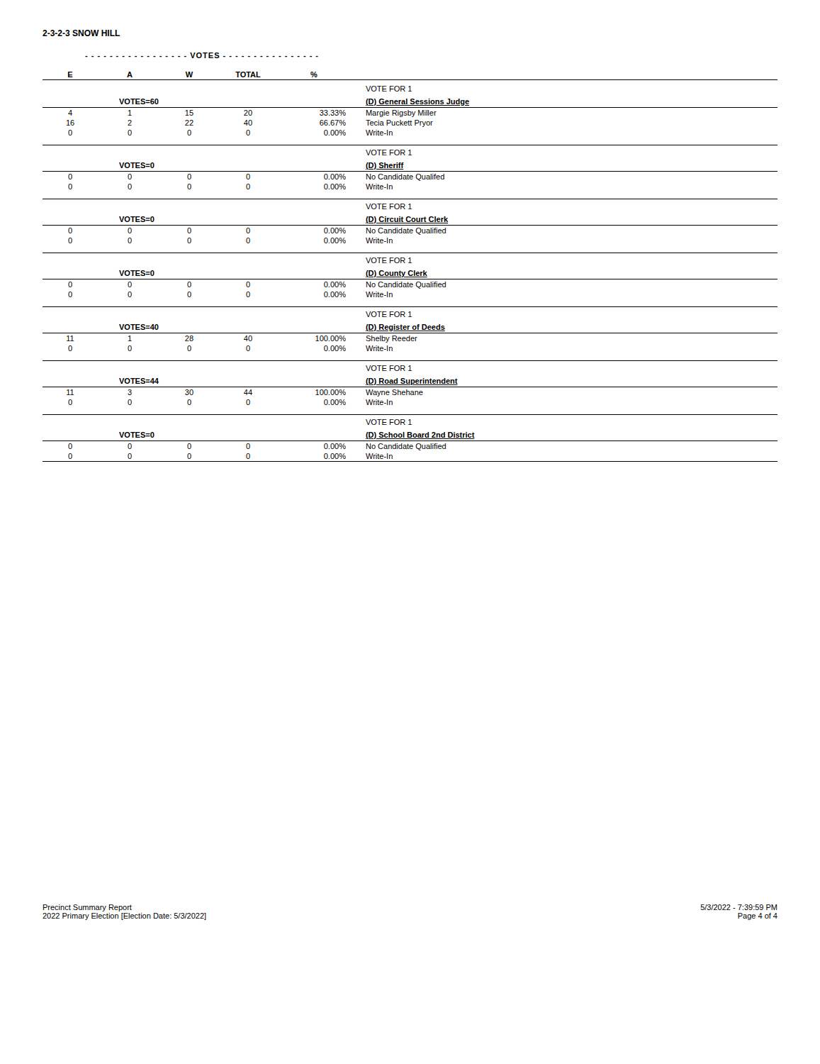2-3-2-3 SNOW HILL
- - - - - - - - - - - - - - - - - VOTES - - - - - - - - - - - - - - - -
| E | A | W | TOTAL | % | |
| --- | --- | --- | --- | --- | --- |
| | | | | | VOTE FOR 1 |
| | VOTES=60 | | | | (D) General Sessions Judge |
| 4 | 1 | 15 | 20 | 33.33% | Margie Rigsby Miller |
| 16 | 2 | 22 | 40 | 66.67% | Tecia Puckett Pryor |
| 0 | 0 | 0 | 0 | 0.00% | Write-In |
| | | | | | VOTE FOR 1 |
| | VOTES=0 | | | | (D) Sheriff |
| 0 | 0 | 0 | 0 | 0.00% | No Candidate Qualifed |
| 0 | 0 | 0 | 0 | 0.00% | Write-In |
| | | | | | VOTE FOR 1 |
| | VOTES=0 | | | | (D) Circuit Court Clerk |
| 0 | 0 | 0 | 0 | 0.00% | No Candidate Qualified |
| 0 | 0 | 0 | 0 | 0.00% | Write-In |
| | | | | | VOTE FOR 1 |
| | VOTES=0 | | | | (D) County Clerk |
| 0 | 0 | 0 | 0 | 0.00% | No Candidate Qualified |
| 0 | 0 | 0 | 0 | 0.00% | Write-In |
| | | | | | VOTE FOR 1 |
| | VOTES=40 | | | | (D) Register of Deeds |
| 11 | 1 | 28 | 40 | 100.00% | Shelby Reeder |
| 0 | 0 | 0 | 0 | 0.00% | Write-In |
| | | | | | VOTE FOR 1 |
| | VOTES=44 | | | | (D) Road Superintendent |
| 11 | 3 | 30 | 44 | 100.00% | Wayne Shehane |
| 0 | 0 | 0 | 0 | 0.00% | Write-In |
| | | | | | VOTE FOR 1 |
| | VOTES=0 | | | | (D) School Board 2nd District |
| 0 | 0 | 0 | 0 | 0.00% | No Candidate Qualified |
| 0 | 0 | 0 | 0 | 0.00% | Write-In |
| Precinct Summary Report | 5/3/2022 - 7:39:59 PM |
| 2022 Primary Election [Election Date: 5/3/2022] | Page 4 of 4 |